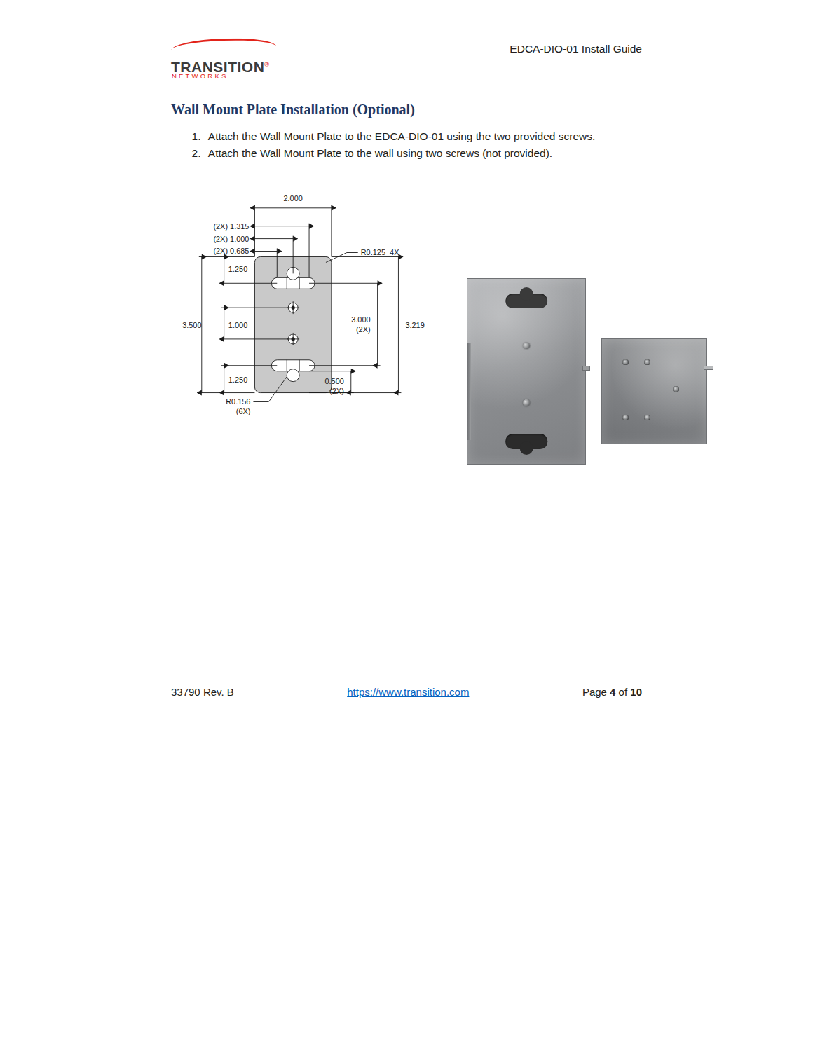TRANSITION® NETWORKS
EDCA-DIO-01 Install Guide
Wall Mount Plate Installation (Optional)
Attach the Wall Mount Plate to the EDCA-DIO-01 using the two provided screws.
Attach the Wall Mount Plate to the wall using two screws (not provided).
2.000 (2X) 1.315 (2X) 1.000 (2X) 0.685 R0.125 4X 3.500 1.250 1.000 1.250 3.219 3.000 (2X) 0.500 (2X) R0.156 (6X)
33790 Rev. B
https://www.transition.com
Page 4 of 10